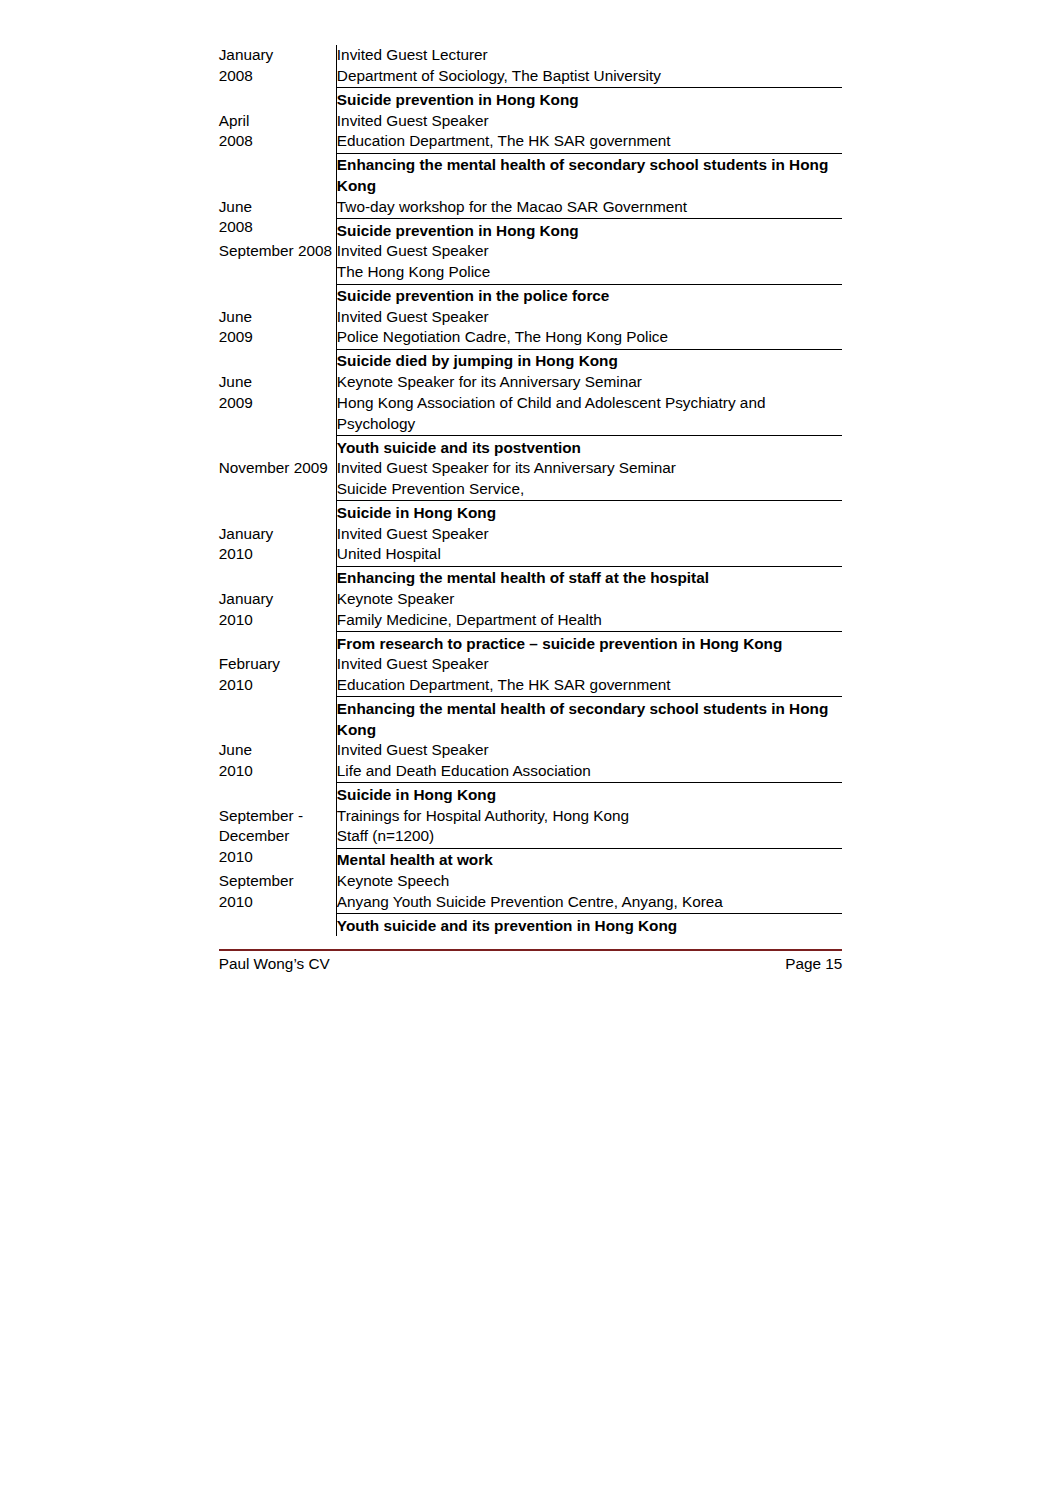| January 2008 | Invited Guest Lecturer Department of Sociology, The Baptist University Suicide prevention in Hong Kong |
| April 2008 | Invited Guest Speaker Education Department, The HK SAR government Enhancing the mental health of secondary school students in Hong Kong |
| June 2008 | Two-day workshop for the Macao SAR Government Suicide prevention in Hong Kong |
| September 2008 | Invited Guest Speaker The Hong Kong Police Suicide prevention in the police force |
| June 2009 | Invited Guest Speaker Police Negotiation Cadre, The Hong Kong Police Suicide died by jumping in Hong Kong |
| June 2009 | Keynote Speaker for its Anniversary Seminar Hong Kong Association of Child and Adolescent Psychiatry and Psychology Youth suicide and its postvention |
| November 2009 | Invited Guest Speaker for its Anniversary Seminar Suicide Prevention Service, Suicide in Hong Kong |
| January 2010 | Invited Guest Speaker United Hospital Enhancing the mental health of staff at the hospital |
| January 2010 | Keynote Speaker Family Medicine, Department of Health From research to practice – suicide prevention in Hong Kong |
| February 2010 | Invited Guest Speaker Education Department, The HK SAR government Enhancing the mental health of secondary school students in Hong Kong |
| June 2010 | Invited Guest Speaker Life and Death Education Association Suicide in Hong Kong |
| September - December 2010 | Trainings for Hospital Authority, Hong Kong Staff (n=1200) Mental health at work |
| September 2010 | Keynote Speech Anyang Youth Suicide Prevention Centre, Anyang, Korea Youth suicide and its prevention in Hong Kong |
Paul Wong’s CV Page 15